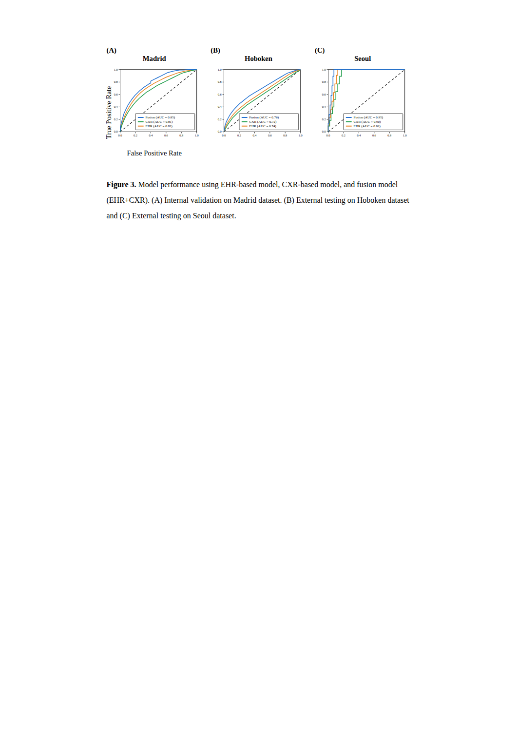(A)
Madrid
True Positive Rate
0.0 0.2 0.4 0.6 0.8 1.0 0.0 0.2 0.4 0.6 0.8 1.0 Fusion (AUC = 0.85) CXR (AUC = 0.81) EHR (AUC = 0.82)
False Positive Rate
(B)
Hoboken
0.0 0.2 0.4 0.6 0.8 1.0 0.0 0.2 0.4 0.6 0.8 1.0 Fusion (AUC = 0.76) CXR (AUC = 0.72) EHR (AUC = 0.74)
(C)
Seoul
0.0 0.2 0.4 0.6 0.8 1.0 0.0 0.2 0.4 0.6 0.8 1.0 Fusion (AUC = 0.95) CXR (AUC = 0.90) EHR (AUC = 0.92)
Figure 3. Model performance using EHR-based model, CXR-based model, and fusion model (EHR+CXR). (A) Internal validation on Madrid dataset. (B) External testing on Hoboken dataset and (C) External testing on Seoul dataset.